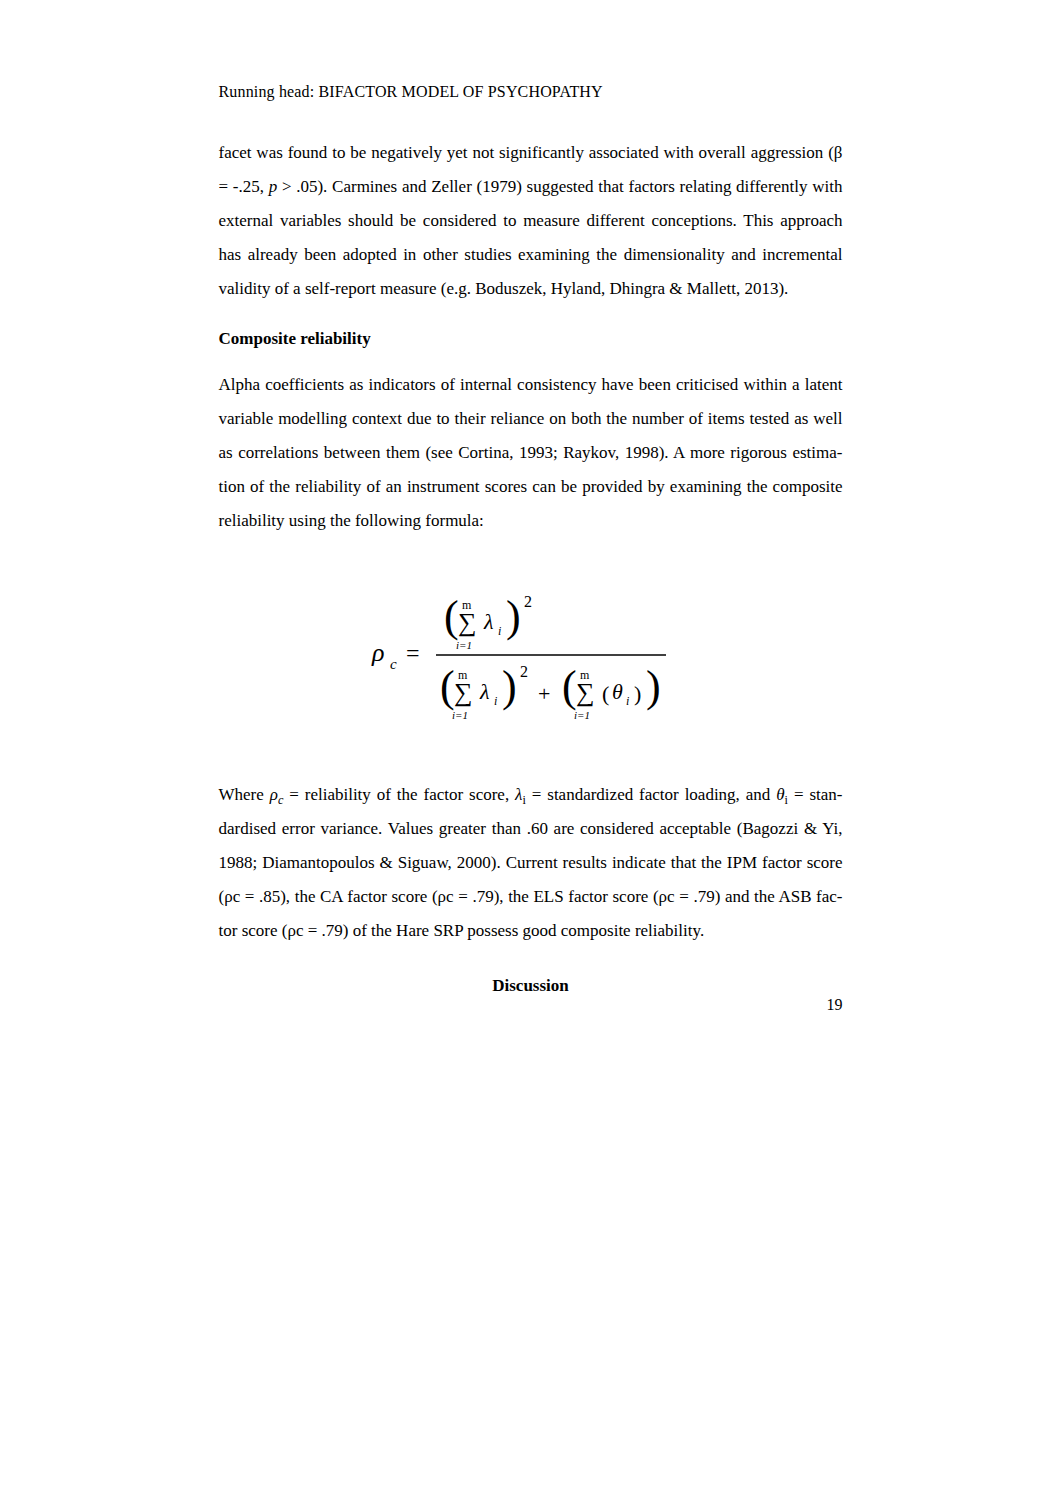Running head: BIFACTOR MODEL OF PSYCHOPATHY
facet was found to be negatively yet not significantly associated with overall aggression (β = -.25, p > .05). Carmines and Zeller (1979) suggested that factors relating differently with external variables should be considered to measure different conceptions. This approach has already been adopted in other studies examining the dimensionality and incremental validity of a self-report measure (e.g. Boduszek, Hyland, Dhingra & Mallett, 2013).
Composite reliability
Alpha coefficients as indicators of internal consistency have been criticised within a latent variable modelling context due to their reliance on both the number of items tested as well as correlations between them (see Cortina, 1993; Raykov, 1998). A more rigorous estimation of the reliability of an instrument scores can be provided by examining the composite reliability using the following formula:
ρ c = ( m ∑ i=1 λ i ) 2 ( m ∑ i=1 λ i ) 2 + ( m ∑ i=1 ( θ i ) )
Where ρc = reliability of the factor score, λi = standardized factor loading, and θi = standardised error variance. Values greater than .60 are considered acceptable (Bagozzi & Yi, 1988; Diamantopoulos & Siguaw, 2000). Current results indicate that the IPM factor score (ρc = .85), the CA factor score (ρc = .79), the ELS factor score (ρc = .79) and the ASB factor score (ρc = .79) of the Hare SRP possess good composite reliability.
Discussion
19